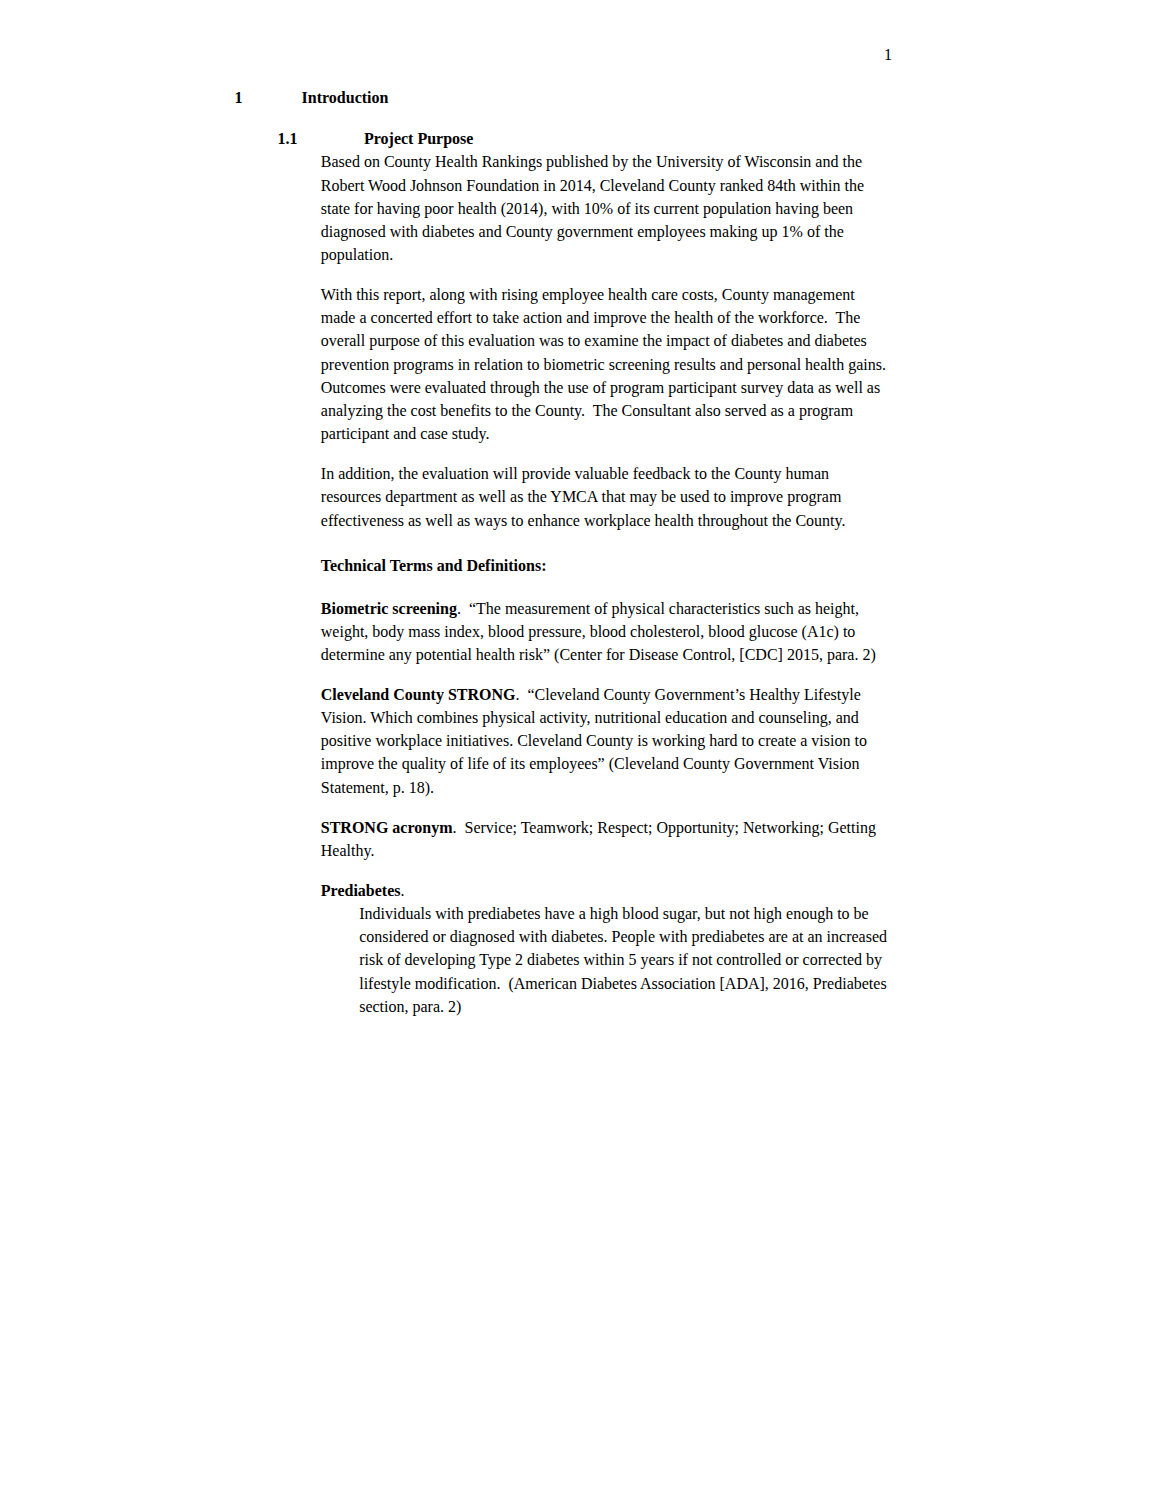1
1 Introduction
1.1 Project Purpose
Based on County Health Rankings published by the University of Wisconsin and the Robert Wood Johnson Foundation in 2014, Cleveland County ranked 84th within the state for having poor health (2014), with 10% of its current population having been diagnosed with diabetes and County government employees making up 1% of the population.
With this report, along with rising employee health care costs, County management made a concerted effort to take action and improve the health of the workforce. The overall purpose of this evaluation was to examine the impact of diabetes and diabetes prevention programs in relation to biometric screening results and personal health gains. Outcomes were evaluated through the use of program participant survey data as well as analyzing the cost benefits to the County. The Consultant also served as a program participant and case study.
In addition, the evaluation will provide valuable feedback to the County human resources department as well as the YMCA that may be used to improve program effectiveness as well as ways to enhance workplace health throughout the County.
Technical Terms and Definitions:
Biometric screening. “The measurement of physical characteristics such as height, weight, body mass index, blood pressure, blood cholesterol, blood glucose (A1c) to determine any potential health risk” (Center for Disease Control, [CDC] 2015, para. 2)
Cleveland County STRONG. “Cleveland County Government’s Healthy Lifestyle Vision. Which combines physical activity, nutritional education and counseling, and positive workplace initiatives. Cleveland County is working hard to create a vision to improve the quality of life of its employees” (Cleveland County Government Vision Statement, p. 18).
STRONG acronym. Service; Teamwork; Respect; Opportunity; Networking; Getting Healthy.
Prediabetes.
Individuals with prediabetes have a high blood sugar, but not high enough to be considered or diagnosed with diabetes. People with prediabetes are at an increased risk of developing Type 2 diabetes within 5 years if not controlled or corrected by lifestyle modification. (American Diabetes Association [ADA], 2016, Prediabetes section, para. 2)